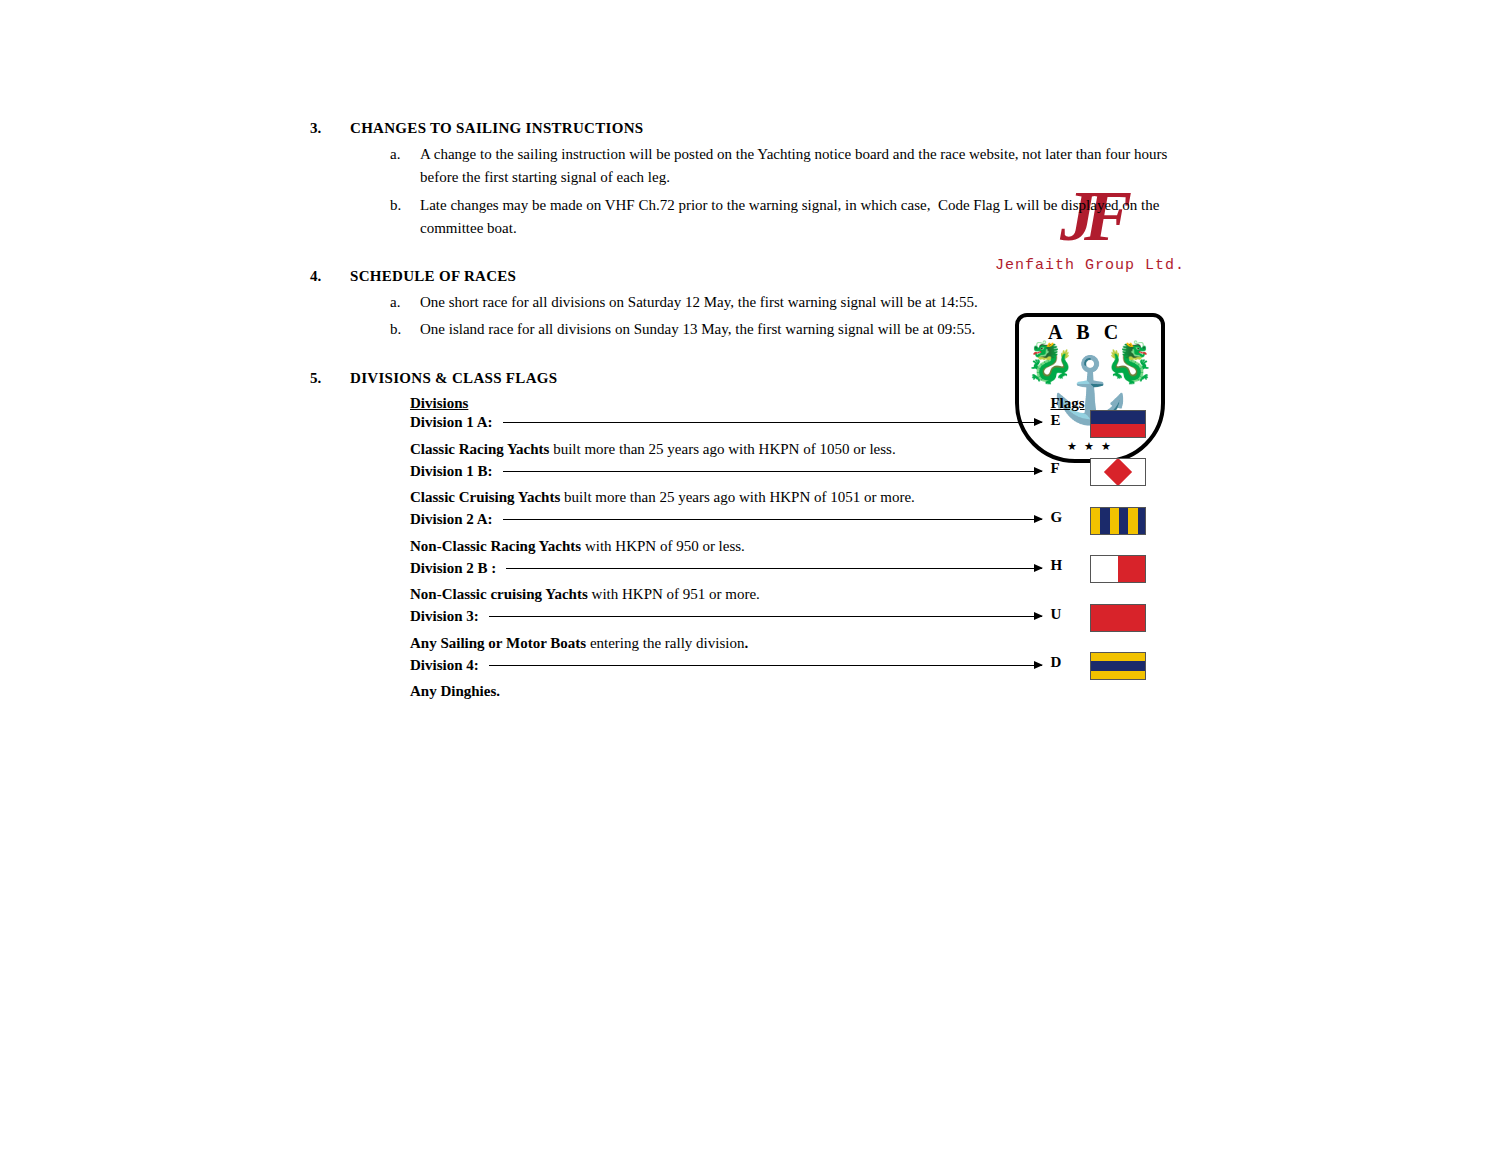JF
Jenfaith Group Ltd.
ABC
🐉
🐉
⚓
★ ★ ★
Changes to Sailing Instructions
A change to the sailing instruction will be posted on the Yachting notice board and the race website, not later than four hours before the first starting signal of each leg.
Late changes may be made on VHF Ch.72 prior to the warning signal, in which case, Code Flag L will be displayed on the committee boat.
Schedule of Races
One short race for all divisions on Saturday 12 May, the first warning signal will be at 14:55.
One island race for all divisions on Sunday 13 May, the first warning signal will be at 09:55.
Divisions & Class Flags
| Divisions | Flags | |
| Division 1 A: | E | |
| Classic Racing Yachts built more than 25 years ago with HKPN of 1050 or less. | | |
| Division 1 B: | F | |
| Classic Cruising Yachts built more than 25 years ago with HKPN of 1051 or more. | | |
| Division 2 A: | G | |
| Non‑Classic Racing Yachts with HKPN of 950 or less. | | |
| Division 2 B : | H | |
| Non‑Classic cruising Yachts with HKPN of 951 or more. | | |
| Division 3: | U | |
| Any Sailing or Motor Boats entering the rally division . | | |
| Division 4: | D | |
| Any Dinghies. | | |